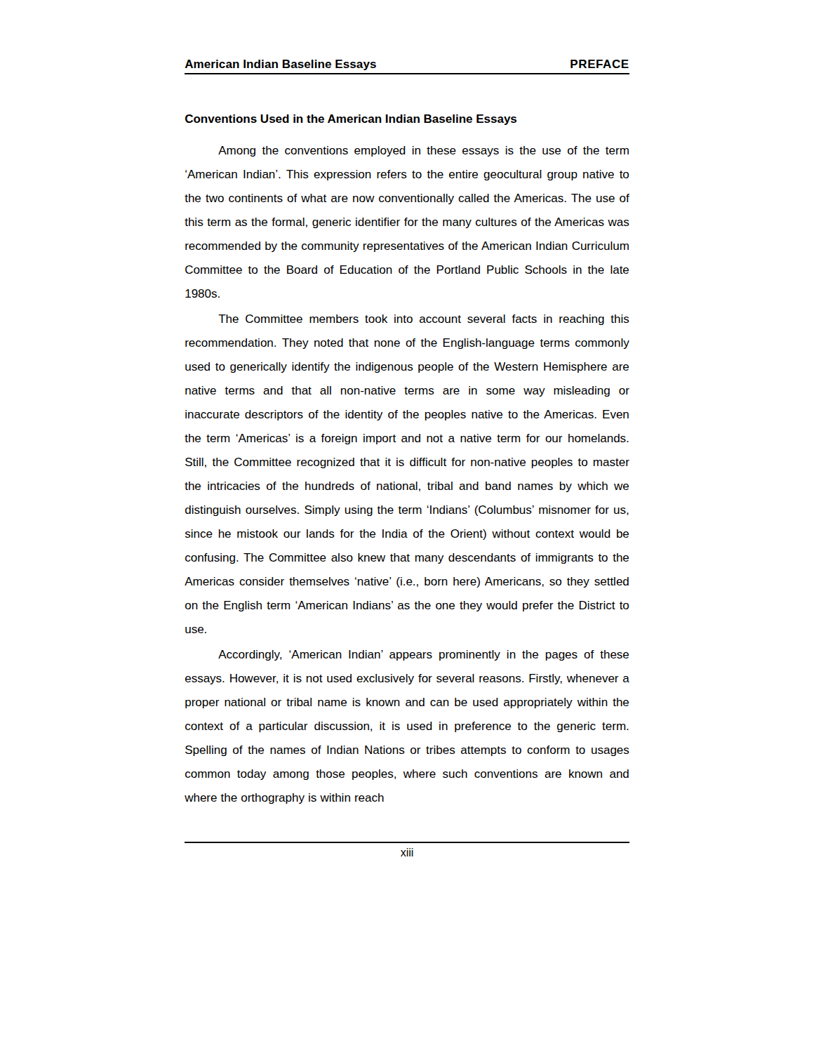American Indian Baseline Essays PREFACE
Conventions Used in the American Indian Baseline Essays
Among the conventions employed in these essays is the use of the term ‘American Indian’. This expression refers to the entire geocultural group native to the two continents of what are now conventionally called the Americas. The use of this term as the formal, generic identifier for the many cultures of the Americas was recommended by the community representatives of the American Indian Curriculum Committee to the Board of Education of the Portland Public Schools in the late 1980s.
The Committee members took into account several facts in reaching this recommendation. They noted that none of the English-language terms commonly used to generically identify the indigenous people of the Western Hemisphere are native terms and that all non-native terms are in some way misleading or inaccurate descriptors of the identity of the peoples native to the Americas. Even the term ‘Americas’ is a foreign import and not a native term for our homelands. Still, the Committee recognized that it is difficult for non-native peoples to master the intricacies of the hundreds of national, tribal and band names by which we distinguish ourselves. Simply using the term ‘Indians’ (Columbus’ misnomer for us, since he mistook our lands for the India of the Orient) without context would be confusing. The Committee also knew that many descendants of immigrants to the Americas consider themselves ‘native’ (i.e., born here) Americans, so they settled on the English term ‘American Indians’ as the one they would prefer the District to use.
Accordingly, ‘American Indian’ appears prominently in the pages of these essays. However, it is not used exclusively for several reasons. Firstly, whenever a proper national or tribal name is known and can be used appropriately within the context of a particular discussion, it is used in preference to the generic term. Spelling of the names of Indian Nations or tribes attempts to conform to usages common today among those peoples, where such conventions are known and where the orthography is within reach
xiii